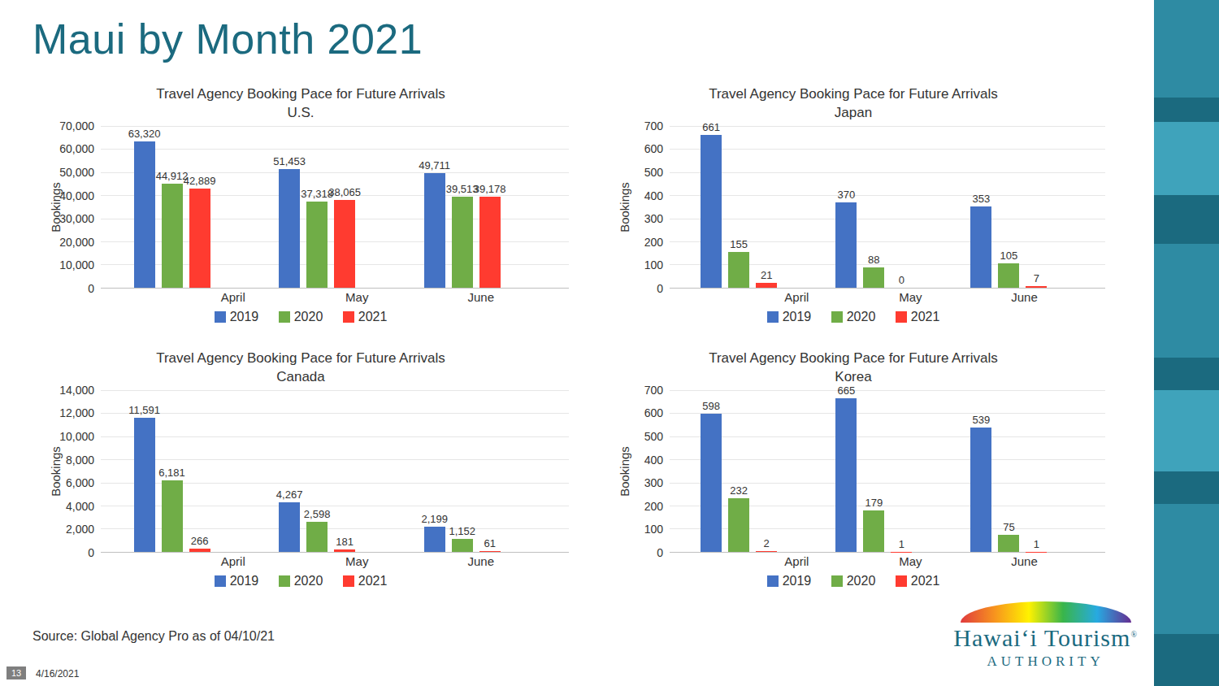Maui by Month 2021
Travel Agency Booking Pace for Future Arrivals
U.S.
Bookings
70,000
60,000
50,000
40,000
30,000
20,000
10,000
0
63,320
44,912
42,889
51,453
37,318
38,065
49,711
39,513
39,178
April May June
2019 2020 2021
Travel Agency Booking Pace for Future Arrivals
Japan
Bookings
700
600
500
400
300
200
100
0
661
155
21
370
88
0
353
105
7
April May June
2019 2020 2021
Travel Agency Booking Pace for Future Arrivals
Canada
Bookings
14,000
12,000
10,000
8,000
6,000
4,000
2,000
0
11,591
6,181
266
4,267
2,598
181
2,199
1,152
61
April May June
2019 2020 2021
Travel Agency Booking Pace for Future Arrivals
Korea
Bookings
700
600
500
400
300
200
100
0
598
232
2
665
179
1
539
75
1
April May June
2019 2020 2021
Source: Global Agency Pro as of 04/10/21
Hawaiʻi Tourism®
AUTHORITY
13
4/16/2021